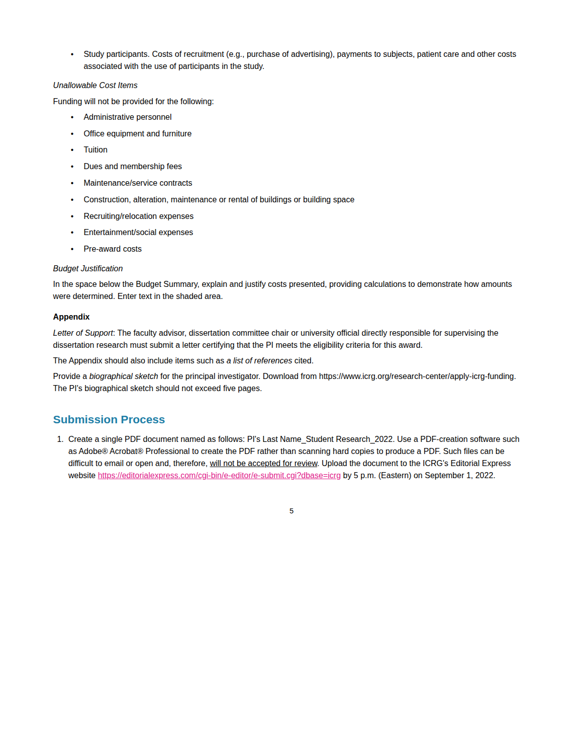Study participants. Costs of recruitment (e.g., purchase of advertising), payments to subjects, patient care and other costs associated with the use of participants in the study.
Unallowable Cost Items
Funding will not be provided for the following:
Administrative personnel
Office equipment and furniture
Tuition
Dues and membership fees
Maintenance/service contracts
Construction, alteration, maintenance or rental of buildings or building space
Recruiting/relocation expenses
Entertainment/social expenses
Pre-award costs
Budget Justification
In the space below the Budget Summary, explain and justify costs presented, providing calculations to demonstrate how amounts were determined. Enter text in the shaded area.
Appendix
Letter of Support: The faculty advisor, dissertation committee chair or university official directly responsible for supervising the dissertation research must submit a letter certifying that the PI meets the eligibility criteria for this award.
The Appendix should also include items such as a list of references cited.
Provide a biographical sketch for the principal investigator. Download from https://www.icrg.org/research-center/apply-icrg-funding. The PI's biographical sketch should not exceed five pages.
Submission Process
Create a single PDF document named as follows: PI's Last Name_Student Research_2022. Use a PDF-creation software such as Adobe® Acrobat® Professional to create the PDF rather than scanning hard copies to produce a PDF. Such files can be difficult to email or open and, therefore, will not be accepted for review. Upload the document to the ICRG's Editorial Express website https://editorialexpress.com/cgi-bin/e-editor/e-submit.cgi?dbase=icrg by 5 p.m. (Eastern) on September 1, 2022.
5